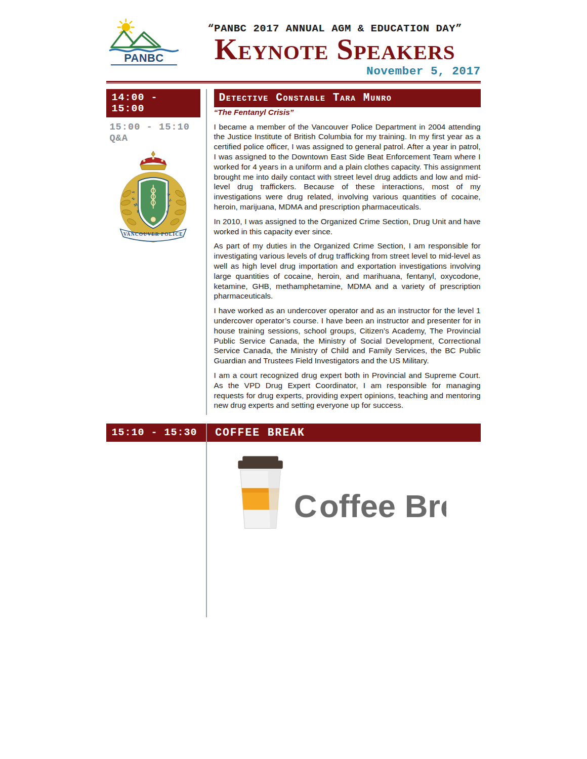PANBC
“PANBC 2017 Annual AGM & Education Day”
Keynote Speakers
November 5, 2017
14:00 - 15:00
15:00 - 15:10 Q&A
S E M P A V I S VANCOUVER POLICE
Detective Constable Tara Munro
“The Fentanyl Crisis”
I became a member of the Vancouver Police Department in 2004 attending the Justice Institute of British Columbia for my training. In my first year as a certified police officer, I was assigned to general patrol. After a year in patrol, I was assigned to the Downtown East Side Beat Enforcement Team where I worked for 4 years in a uniform and a plain clothes capacity. This assignment brought me into daily contact with street level drug addicts and low and mid-level drug traffickers. Because of these interactions, most of my investigations were drug related, involving various quantities of cocaine, heroin, marijuana, MDMA and prescription pharmaceuticals.
In 2010, I was assigned to the Organized Crime Section, Drug Unit and have worked in this capacity ever since.
As part of my duties in the Organized Crime Section, I am responsible for investigating various levels of drug trafficking from street level to mid-level as well as high level drug importation and exportation investigations involving large quantities of cocaine, heroin, and marihuana, fentanyl, oxycodone, ketamine, GHB, methamphetamine, MDMA and a variety of prescription pharmaceuticals.
I have worked as an undercover operator and as an instructor for the level 1 undercover operator’s course. I have been an instructor and presenter for in house training sessions, school groups, Citizen’s Academy, The Provincial Public Service Canada, the Ministry of Social Development, Correctional Service Canada, the Ministry of Child and Family Services, the BC Public Guardian and Trustees Field Investigators and the US Military.
I am a court recognized drug expert both in Provincial and Supreme Court. As the VPD Drug Expert Coordinator, I am responsible for managing requests for drug experts, providing expert opinions, teaching and mentoring new drug experts and setting everyone up for success.
15:10 - 15:30
COFFEE BREAK
C offee Break